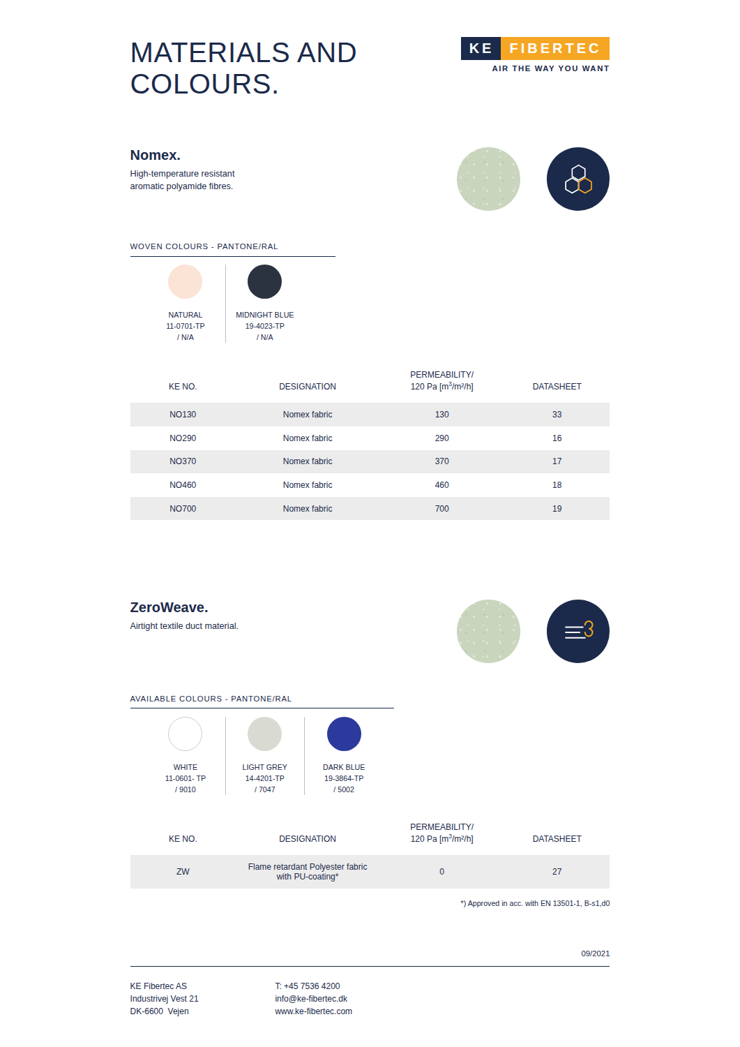MATERIALS AND COLOURS.
KE FIBERTEC
AIR THE WAY YOU WANT
Nomex.
High-temperature resistant
aromatic polyamide fibres.
WOVEN COLOURS - PANTONE/RAL
NATURAL
11-0701-TP
/ N/A
MIDNIGHT BLUE
19-4023-TP
/ N/A
| KE NO. | DESIGNATION | PERMEABILITY/ 120 Pa [m 3 /m²/h] | DATASHEET |
| --- | --- | --- | --- |
| NO130 | Nomex fabric | 130 | 33 |
| NO290 | Nomex fabric | 290 | 16 |
| NO370 | Nomex fabric | 370 | 17 |
| NO460 | Nomex fabric | 460 | 18 |
| NO700 | Nomex fabric | 700 | 19 |
ZeroWeave.
Airtight textile duct material.
AVAILABLE COLOURS - PANTONE/RAL
WHITE
11-0601- TP
/ 9010
LIGHT GREY
14-4201-TP
/ 7047
DARK BLUE
19-3864-TP
/ 5002
| KE NO. | DESIGNATION | PERMEABILITY/ 120 Pa [m 3 /m²/h] | DATASHEET |
| --- | --- | --- | --- |
| ZW | Flame retardant Polyester fabric with PU-coating* | 0 | 27 |
*) Approved in acc. with EN 13501-1, B-s1,d0
09/2021
KE Fibertec AS
Industrivej Vest 21
DK-6600 Vejen
T: +45 7536 4200
info@ke-fibertec.dk
www.ke-fibertec.com